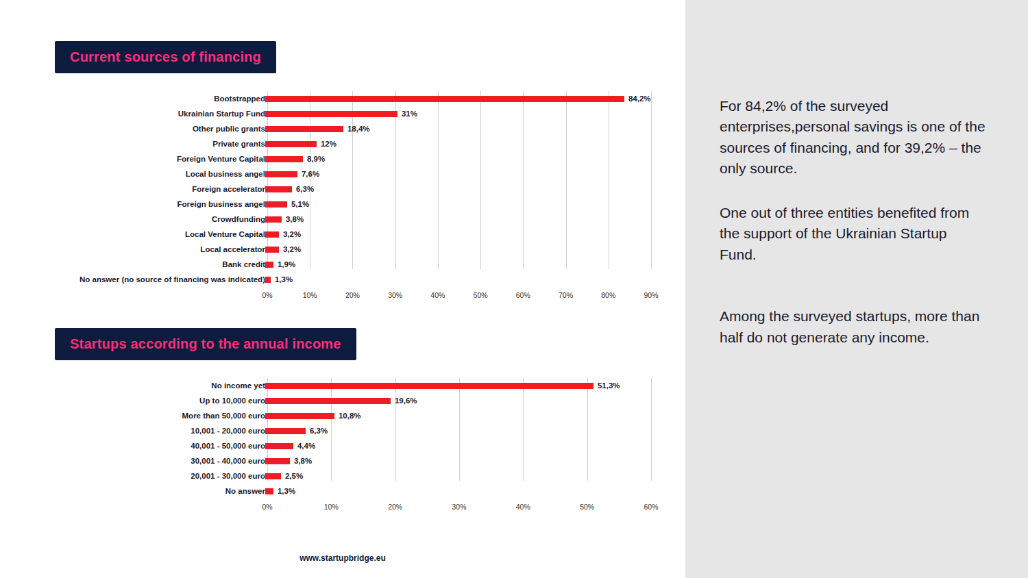Current sources of financing
| Bootstrapped | 84,2% |
| Ukrainian Startup Fund | 31% |
| Other public grants | 18,4% |
| Private grants | 12% |
| Foreign Venture Capital | 8,9% |
| Local business angel | 7,6% |
| Foreign accelerator | 6,3% |
| Foreign business angel | 5,1% |
| Crowdfunding | 3,8% |
| Local Venture Capital | 3,2% |
| Local accelerator | 3,2% |
| Bank credit | 1,9% |
| No answer (no source of financing was indicated) | 1,3% |
0% 10% 20% 30% 40% 50% 60% 70% 80% 90%
Startups according to the annual income
| No income yet | 51,3% |
| Up to 10,000 euro | 19,6% |
| More than 50,000 euro | 10,8% |
| 10,001 - 20,000 euro | 6,3% |
| 40,001 - 50,000 euro | 4,4% |
| 30,001 - 40,000 euro | 3,8% |
| 20,001 - 30,000 euro | 2,5% |
| No answer | 1,3% |
0% 10% 20% 30% 40% 50% 60%
www.startupbridge.eu
For 84,2% of the surveyed enterprises,personal savings is one of the sources of financing, and for 39,2% – the only source.
One out of three entities benefited from the support of the Ukrainian Startup Fund.
Among the surveyed startups, more than half do not generate any income.